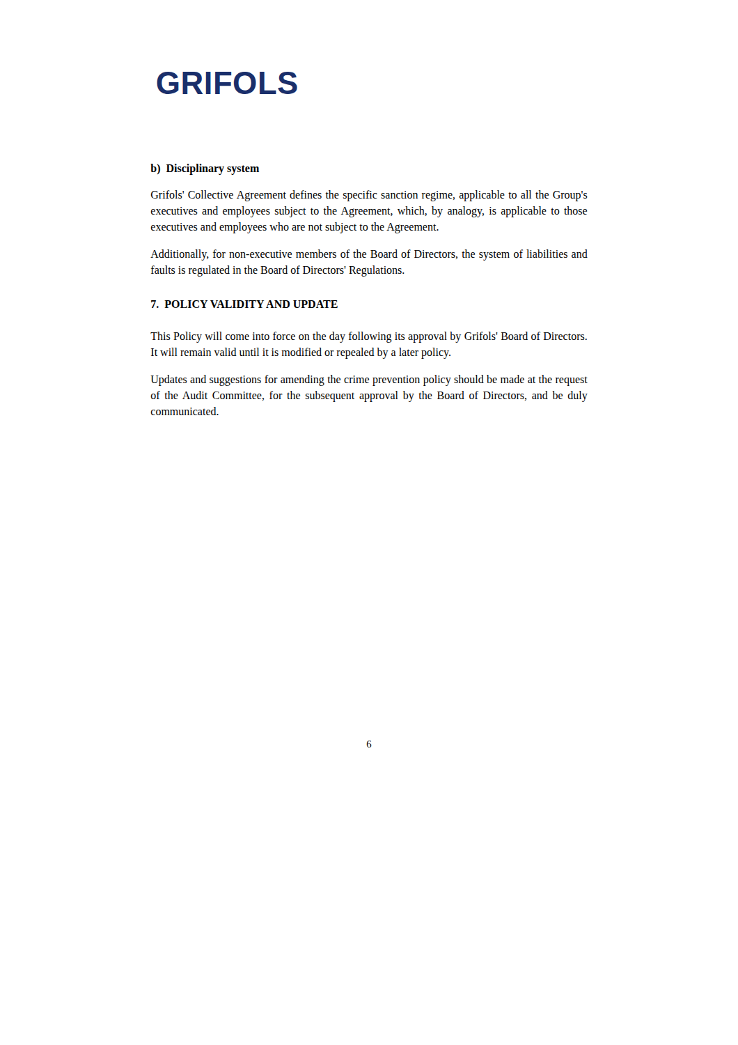GRIFOLS
b) Disciplinary system
Grifols' Collective Agreement defines the specific sanction regime, applicable to all the Group's executives and employees subject to the Agreement, which, by analogy, is applicable to those executives and employees who are not subject to the Agreement.
Additionally, for non-executive members of the Board of Directors, the system of liabilities and faults is regulated in the Board of Directors' Regulations.
7. POLICY VALIDITY AND UPDATE
This Policy will come into force on the day following its approval by Grifols' Board of Directors. It will remain valid until it is modified or repealed by a later policy.
Updates and suggestions for amending the crime prevention policy should be made at the request of the Audit Committee, for the subsequent approval by the Board of Directors, and be duly communicated.
6